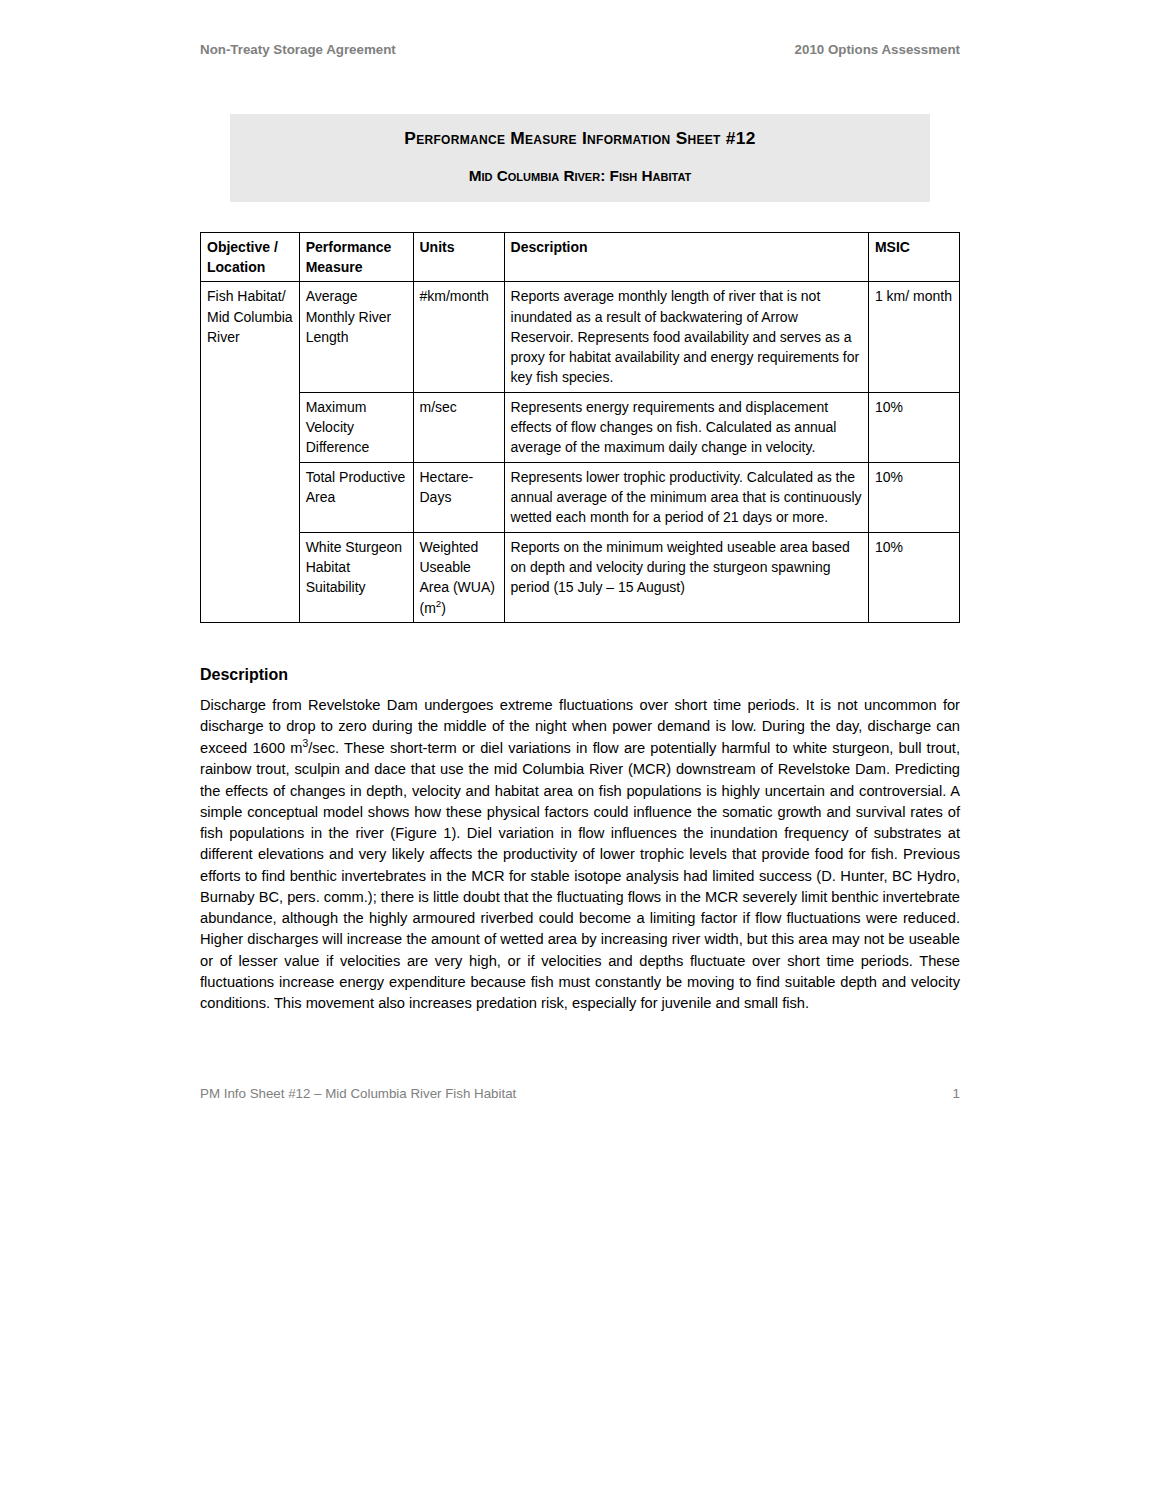Non-Treaty Storage Agreement 2010 Options Assessment
Performance Measure Information Sheet #12
Mid Columbia River: Fish Habitat
| Objective / Location | Performance Measure | Units | Description | MSIC |
| --- | --- | --- | --- | --- |
| Fish Habitat/ Mid Columbia River | Average Monthly River Length | #km/month | Reports average monthly length of river that is not inundated as a result of backwatering of Arrow Reservoir. Represents food availability and serves as a proxy for habitat availability and energy requirements for key fish species. | 1 km/ month |
| Maximum Velocity Difference | m/sec | Represents energy requirements and displacement effects of flow changes on fish. Calculated as annual average of the maximum daily change in velocity. | 10% |
| Total Productive Area | Hectare-Days | Represents lower trophic productivity. Calculated as the annual average of the minimum area that is continuously wetted each month for a period of 21 days or more. | 10% |
| White Sturgeon Habitat Suitability | Weighted Useable Area (WUA) (m 2 ) | Reports on the minimum weighted useable area based on depth and velocity during the sturgeon spawning period (15 July – 15 August) | 10% |
Description
Discharge from Revelstoke Dam undergoes extreme fluctuations over short time periods. It is not uncommon for discharge to drop to zero during the middle of the night when power demand is low. During the day, discharge can exceed 1600 m3/sec. These short-term or diel variations in flow are potentially harmful to white sturgeon, bull trout, rainbow trout, sculpin and dace that use the mid Columbia River (MCR) downstream of Revelstoke Dam. Predicting the effects of changes in depth, velocity and habitat area on fish populations is highly uncertain and controversial. A simple conceptual model shows how these physical factors could influence the somatic growth and survival rates of fish populations in the river (Figure 1). Diel variation in flow influences the inundation frequency of substrates at different elevations and very likely affects the productivity of lower trophic levels that provide food for fish. Previous efforts to find benthic invertebrates in the MCR for stable isotope analysis had limited success (D. Hunter, BC Hydro, Burnaby BC, pers. comm.); there is little doubt that the fluctuating flows in the MCR severely limit benthic invertebrate abundance, although the highly armoured riverbed could become a limiting factor if flow fluctuations were reduced. Higher discharges will increase the amount of wetted area by increasing river width, but this area may not be useable or of lesser value if velocities are very high, or if velocities and depths fluctuate over short time periods. These fluctuations increase energy expenditure because fish must constantly be moving to find suitable depth and velocity conditions. This movement also increases predation risk, especially for juvenile and small fish.
PM Info Sheet #12 – Mid Columbia River Fish Habitat 1